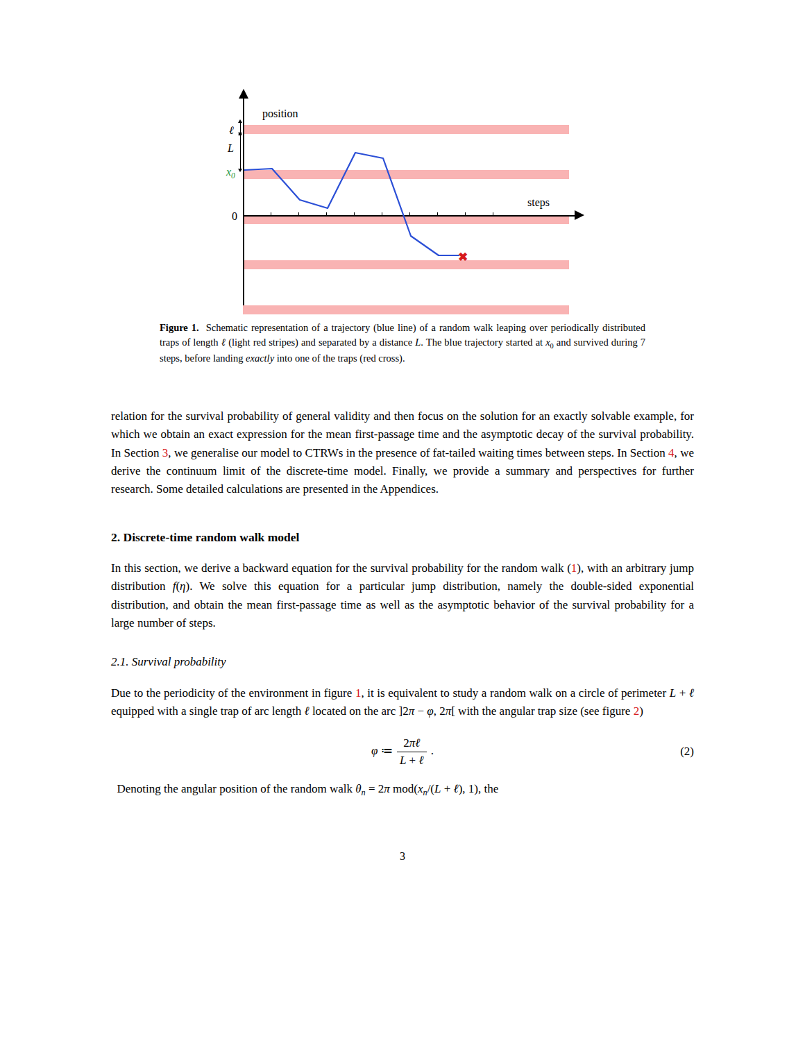position
steps
ℓ
L
x0
0
✖
Figure 1. Schematic representation of a trajectory (blue line) of a random walk leaping over periodically distributed traps of length ℓ (light red stripes) and separated by a distance L. The blue trajectory started at x0 and survived during 7 steps, before landing exactly into one of the traps (red cross).
relation for the survival probability of general validity and then focus on the solution for an exactly solvable example, for which we obtain an exact expression for the mean first-passage time and the asymptotic decay of the survival probability. In Section 3, we generalise our model to CTRWs in the presence of fat-tailed waiting times between steps. In Section 4, we derive the continuum limit of the discrete-time model. Finally, we provide a summary and perspectives for further research. Some detailed calculations are presented in the Appendices.
2. Discrete-time random walk model
In this section, we derive a backward equation for the survival probability for the random walk (1), with an arbitrary jump distribution f(η). We solve this equation for a particular jump distribution, namely the double-sided exponential distribution, and obtain the mean first-passage time as well as the asymptotic behavior of the survival probability for a large number of steps.
2.1. Survival probability
Due to the periodicity of the environment in figure 1, it is equivalent to study a random walk on a circle of perimeter L + ℓ equipped with a single trap of arc length ℓ located on the arc ]2π − φ, 2π[ with the angular trap size (see figure 2)
φ ≔ 2πℓ L + ℓ . (2)
Denoting the angular position of the random walk θn = 2π mod(xn/(L + ℓ), 1), the
3